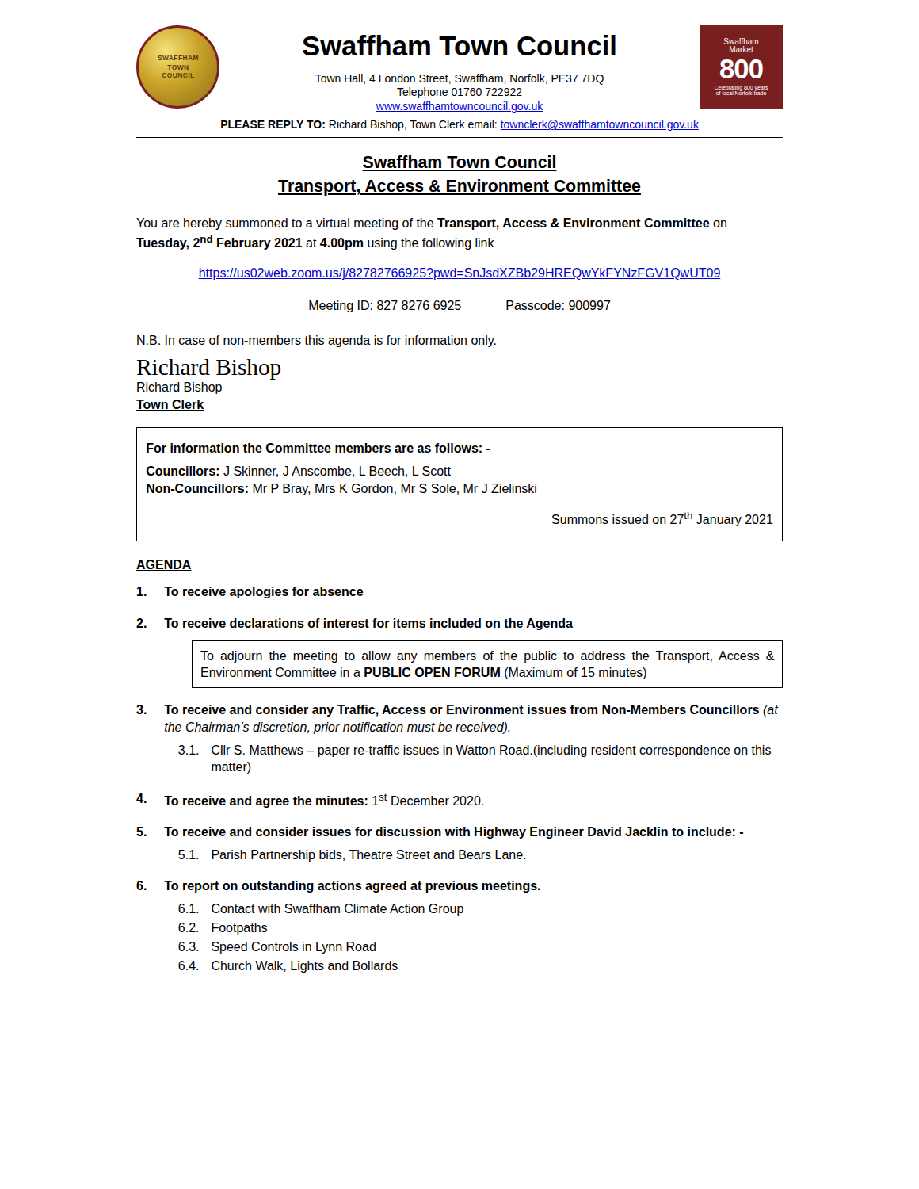SWAFFHAM
TOWN
COUNCIL
Swaffham Town Council
Town Hall, 4 London Street, Swaffham, Norfolk, PE37 7DQ
Telephone 01760 722922
www.swaffhamtowncouncil.gov.uk
Swaffham Market 800 Celebrating 800 years
of local Norfolk trade
PLEASE REPLY TO: Richard Bishop, Town Clerk email: townclerk@swaffhamtowncouncil.gov.uk
Swaffham Town Council
Transport, Access & Environment Committee
You are hereby summoned to a virtual meeting of the Transport, Access & Environment Committee on Tuesday, 2nd February 2021 at 4.00pm using the following link
https://us02web.zoom.us/j/82782766925?pwd=SnJsdXZBb29HREQwYkFYNzFGV1QwUT09
Meeting ID: 827 8276 6925 Passcode: 900997
N.B. In case of non-members this agenda is for information only.
Richard Bishop
Richard Bishop
Town Clerk
For information the Committee members are as follows: -
Councillors: J Skinner, J Anscombe, L Beech, L Scott
Non-Councillors: Mr P Bray, Mrs K Gordon, Mr S Sole, Mr J Zielinski
Summons issued on 27th January 2021
AGENDA
1. To receive apologies for absence
2. To receive declarations of interest for items included on the Agenda
To adjourn the meeting to allow any members of the public to address the Transport, Access & Environment Committee in a PUBLIC OPEN FORUM (Maximum of 15 minutes)
3. To receive and consider any Traffic, Access or Environment issues from Non-Members Councillors (at the Chairman’s discretion, prior notification must be received).
3.1. Cllr S. Matthews – paper re-traffic issues in Watton Road.(including resident correspondence on this matter)
4. To receive and agree the minutes: 1st December 2020.
5. To receive and consider issues for discussion with Highway Engineer David Jacklin to include: -
5.1. Parish Partnership bids, Theatre Street and Bears Lane.
6. To report on outstanding actions agreed at previous meetings.
6.1. Contact with Swaffham Climate Action Group
6.2. Footpaths
6.3. Speed Controls in Lynn Road
6.4. Church Walk, Lights and Bollards